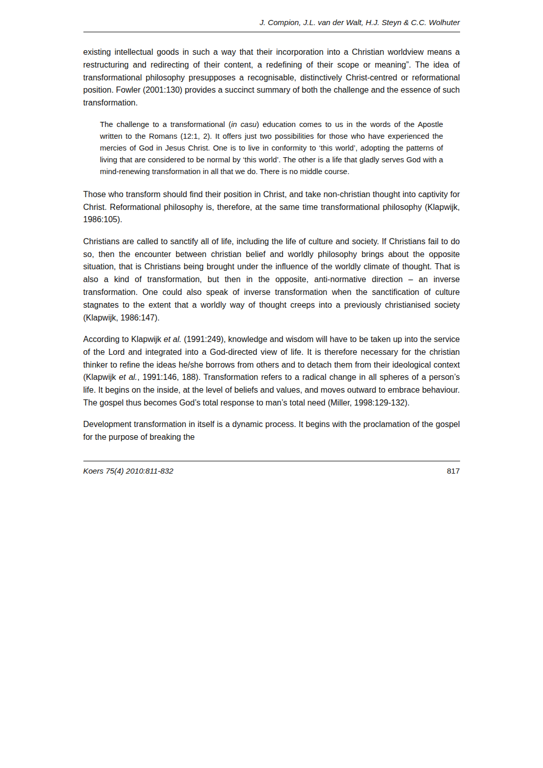J. Compion, J.L. van der Walt, H.J. Steyn & C.C. Wolhuter
existing intellectual goods in such a way that their incorporation into a Christian worldview means a restructuring and redirecting of their content, a redefining of their scope or meaning”. The idea of transformational philosophy presupposes a recognisable, distinctively Christ-centred or reformational position. Fowler (2001:130) provides a succinct summary of both the challenge and the essence of such transformation.
The challenge to a transformational (in casu) education comes to us in the words of the Apostle written to the Romans (12:1, 2). It offers just two possibilities for those who have experienced the mercies of God in Jesus Christ. One is to live in conformity to ‘this world’, adopting the patterns of living that are considered to be normal by ‘this world’. The other is a life that gladly serves God with a mind-renewing transformation in all that we do. There is no middle course.
Those who transform should find their position in Christ, and take non-christian thought into captivity for Christ. Reformational philosophy is, therefore, at the same time transformational philosophy (Klapwijk, 1986:105).
Christians are called to sanctify all of life, including the life of culture and society. If Christians fail to do so, then the encounter between christian belief and worldly philosophy brings about the opposite situation, that is Christians being brought under the influence of the worldly climate of thought. That is also a kind of transformation, but then in the opposite, anti-normative direction – an inverse transformation. One could also speak of inverse transformation when the sanctification of culture stagnates to the extent that a worldly way of thought creeps into a previously christianised society (Klapwijk, 1986:147).
According to Klapwijk et al. (1991:249), knowledge and wisdom will have to be taken up into the service of the Lord and integrated into a God-directed view of life. It is therefore necessary for the christian thinker to refine the ideas he/she borrows from others and to detach them from their ideological context (Klapwijk et al., 1991:146, 188). Transformation refers to a radical change in all spheres of a person’s life. It begins on the inside, at the level of beliefs and values, and moves outward to embrace behaviour. The gospel thus becomes God’s total response to man’s total need (Miller, 1998:129-132).
Development transformation in itself is a dynamic process. It begins with the proclamation of the gospel for the purpose of breaking the
Koers 75(4) 2010:811-832 817